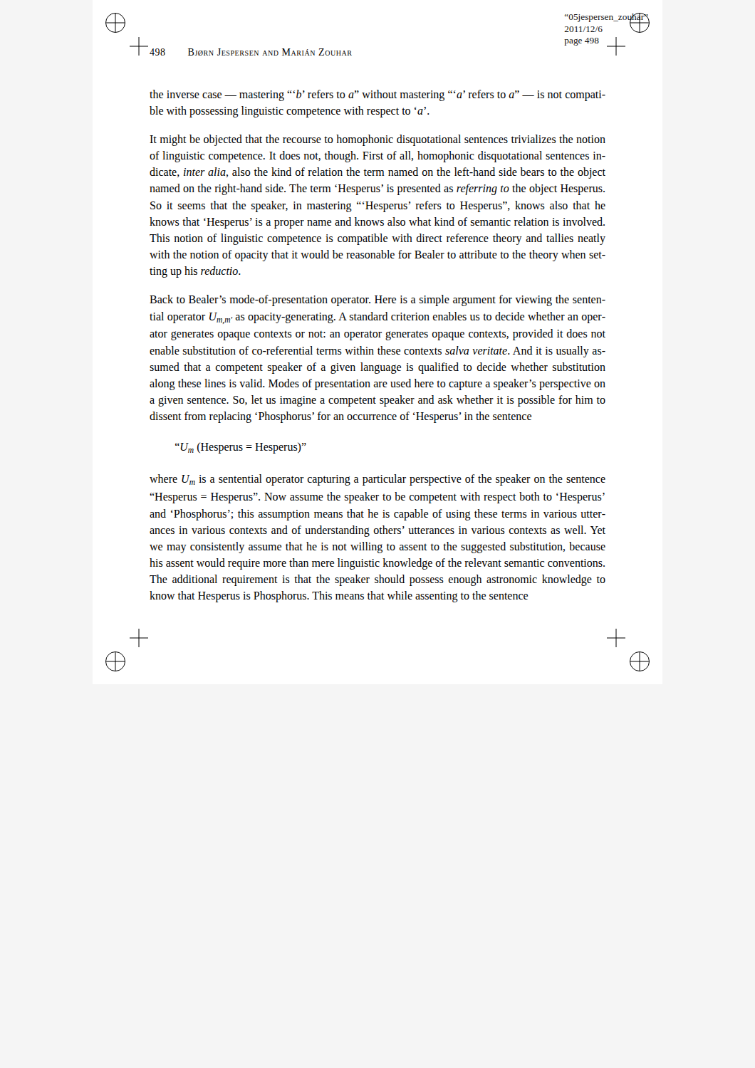“05jespersen_zouhar”
2011/12/6
page 498
498 Bjørn Jespersen and Marián Zouhar
the inverse case — mastering “‘b’ refers to a” without mastering “‘a’ refers to a” — is not compatible with possessing linguistic competence with respect to ‘a’.
It might be objected that the recourse to homophonic disquotational sentences trivializes the notion of linguistic competence. It does not, though. First of all, homophonic disquotational sentences indicate, inter alia, also the kind of relation the term named on the left-hand side bears to the object named on the right-hand side. The term ‘Hesperus’ is presented as referring to the object Hesperus. So it seems that the speaker, in mastering “‘Hesperus’ refers to Hesperus”, knows also that he knows that ‘Hesperus’ is a proper name and knows also what kind of semantic relation is involved. This notion of linguistic competence is compatible with direct reference theory and tallies neatly with the notion of opacity that it would be reasonable for Bealer to attribute to the theory when setting up his reductio.
Back to Bealer’s mode-of-presentation operator. Here is a simple argument for viewing the sentential operator Um,m′ as opacity-generating. A standard criterion enables us to decide whether an operator generates opaque contexts or not: an operator generates opaque contexts, provided it does not enable substitution of co-referential terms within these contexts salva veritate. And it is usually assumed that a competent speaker of a given language is qualified to decide whether substitution along these lines is valid. Modes of presentation are used here to capture a speaker’s perspective on a given sentence. So, let us imagine a competent speaker and ask whether it is possible for him to dissent from replacing ‘Phosphorus’ for an occurrence of ‘Hesperus’ in the sentence
“Um (Hesperus = Hesperus)”
where Um is a sentential operator capturing a particular perspective of the speaker on the sentence “Hesperus = Hesperus”. Now assume the speaker to be competent with respect both to ‘Hesperus’ and ‘Phosphorus’; this assumption means that he is capable of using these terms in various utterances in various contexts and of understanding others’ utterances in various contexts as well. Yet we may consistently assume that he is not willing to assent to the suggested substitution, because his assent would require more than mere linguistic knowledge of the relevant semantic conventions. The additional requirement is that the speaker should possess enough astronomic knowledge to know that Hesperus is Phosphorus. This means that while assenting to the sentence